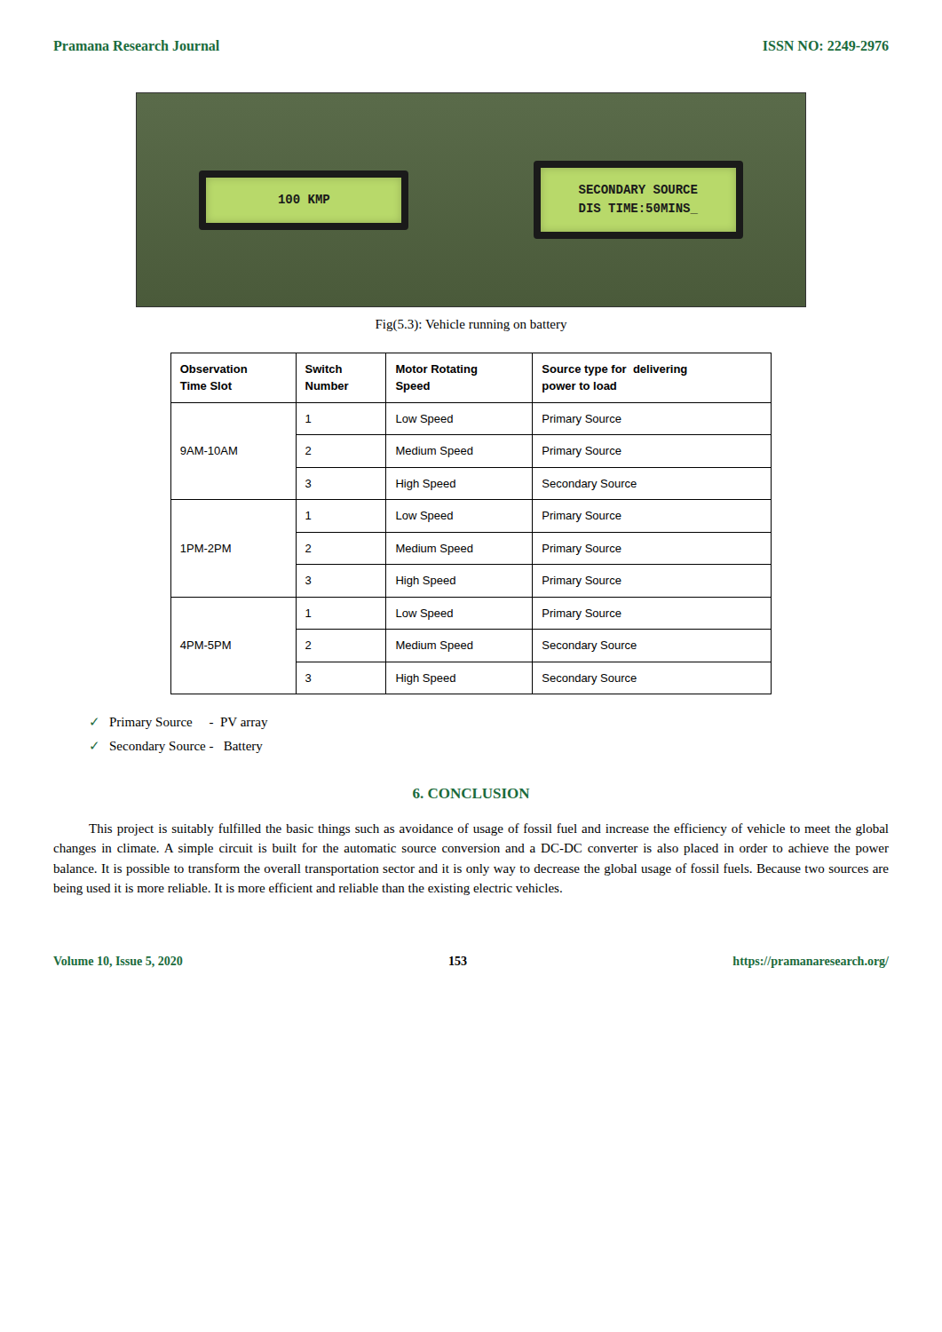Pramana Research Journal
ISSN NO: 2249-2976
100 KMP
SECONDARY SOURCE
DIS TIME:50MINS_
Fig(5.3): Vehicle running on battery
| Observation Time Slot | Switch Number | Motor Rotating Speed | Source type for delivering power to load |
| --- | --- | --- | --- |
| 9AM-10AM | 1 | Low Speed | Primary Source |
| 2 | Medium Speed | Primary Source |
| 3 | High Speed | Secondary Source |
| 1PM-2PM | 1 | Low Speed | Primary Source |
| 2 | Medium Speed | Primary Source |
| 3 | High Speed | Primary Source |
| 4PM-5PM | 1 | Low Speed | Primary Source |
| 2 | Medium Speed | Secondary Source |
| 3 | High Speed | Secondary Source |
✓Primary Source - PV array
✓Secondary Source - Battery
6. CONCLUSION
This project is suitably fulfilled the basic things such as avoidance of usage of fossil fuel and increase the efficiency of vehicle to meet the global changes in climate. A simple circuit is built for the automatic source conversion and a DC-DC converter is also placed in order to achieve the power balance. It is possible to transform the overall transportation sector and it is only way to decrease the global usage of fossil fuels. Because two sources are being used it is more reliable. It is more efficient and reliable than the existing electric vehicles.
Volume 10, Issue 5, 2020
153
https://pramanaresearch.org/